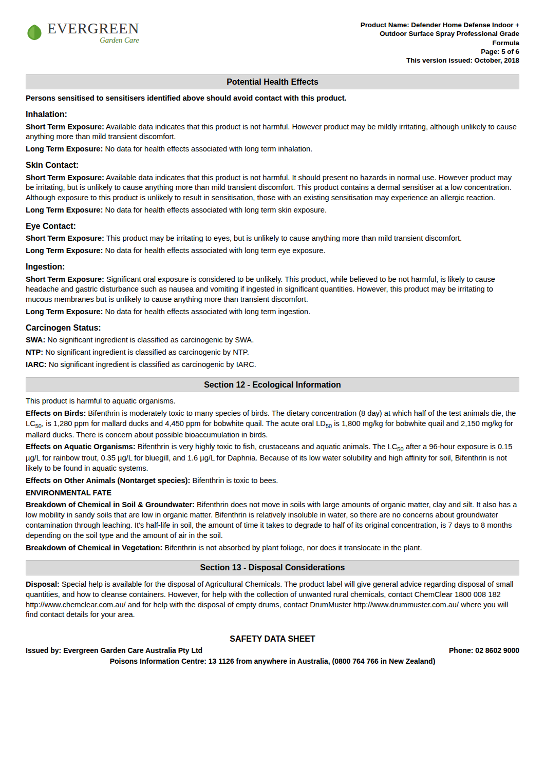EVERGREEN
Garden Care
Product Name: Defender Home Defense Indoor +
Outdoor Surface Spray Professional Grade
Formula
Page: 5 of 6
This version issued: October, 2018
Potential Health Effects
Persons sensitised to sensitisers identified above should avoid contact with this product.
Inhalation:
Short Term Exposure: Available data indicates that this product is not harmful. However product may be mildly irritating, although unlikely to cause anything more than mild transient discomfort.
Long Term Exposure: No data for health effects associated with long term inhalation.
Skin Contact:
Short Term Exposure: Available data indicates that this product is not harmful. It should present no hazards in normal use. However product may be irritating, but is unlikely to cause anything more than mild transient discomfort. This product contains a dermal sensitiser at a low concentration. Although exposure to this product is unlikely to result in sensitisation, those with an existing sensitisation may experience an allergic reaction.
Long Term Exposure: No data for health effects associated with long term skin exposure.
Eye Contact:
Short Term Exposure: This product may be irritating to eyes, but is unlikely to cause anything more than mild transient discomfort.
Long Term Exposure: No data for health effects associated with long term eye exposure.
Ingestion:
Short Term Exposure: Significant oral exposure is considered to be unlikely. This product, while believed to be not harmful, is likely to cause headache and gastric disturbance such as nausea and vomiting if ingested in significant quantities. However, this product may be irritating to mucous membranes but is unlikely to cause anything more than transient discomfort.
Long Term Exposure: No data for health effects associated with long term ingestion.
Carcinogen Status:
SWA: No significant ingredient is classified as carcinogenic by SWA.
NTP: No significant ingredient is classified as carcinogenic by NTP.
IARC: No significant ingredient is classified as carcinogenic by IARC.
Section 12 - Ecological Information
This product is harmful to aquatic organisms.
Effects on Birds: Bifenthrin is moderately toxic to many species of birds. The dietary concentration (8 day) at which half of the test animals die, the LC50, is 1,280 ppm for mallard ducks and 4,450 ppm for bobwhite quail. The acute oral LD50 is 1,800 mg/kg for bobwhite quail and 2,150 mg/kg for mallard ducks. There is concern about possible bioaccumulation in birds.
Effects on Aquatic Organisms: Bifenthrin is very highly toxic to fish, crustaceans and aquatic animals. The LC50 after a 96-hour exposure is 0.15 µg/L for rainbow trout, 0.35 µg/L for bluegill, and 1.6 µg/L for Daphnia. Because of its low water solubility and high affinity for soil, Bifenthrin is not likely to be found in aquatic systems.
Effects on Other Animals (Nontarget species): Bifenthrin is toxic to bees.
ENVIRONMENTAL FATE
Breakdown of Chemical in Soil & Groundwater: Bifenthrin does not move in soils with large amounts of organic matter, clay and silt. It also has a low mobility in sandy soils that are low in organic matter. Bifenthrin is relatively insoluble in water, so there are no concerns about groundwater contamination through leaching. It's half-life in soil, the amount of time it takes to degrade to half of its original concentration, is 7 days to 8 months depending on the soil type and the amount of air in the soil.
Breakdown of Chemical in Vegetation: Bifenthrin is not absorbed by plant foliage, nor does it translocate in the plant.
Section 13 - Disposal Considerations
Disposal: Special help is available for the disposal of Agricultural Chemicals. The product label will give general advice regarding disposal of small quantities, and how to cleanse containers. However, for help with the collection of unwanted rural chemicals, contact ChemClear 1800 008 182 http://www.chemclear.com.au/ and for help with the disposal of empty drums, contact DrumMuster http://www.drummuster.com.au/ where you will find contact details for your area.
SAFETY DATA SHEET
Issued by: Evergreen Garden Care Australia Pty Ltd Phone: 02 8602 9000
Poisons Information Centre: 13 1126 from anywhere in Australia, (0800 764 766 in New Zealand)